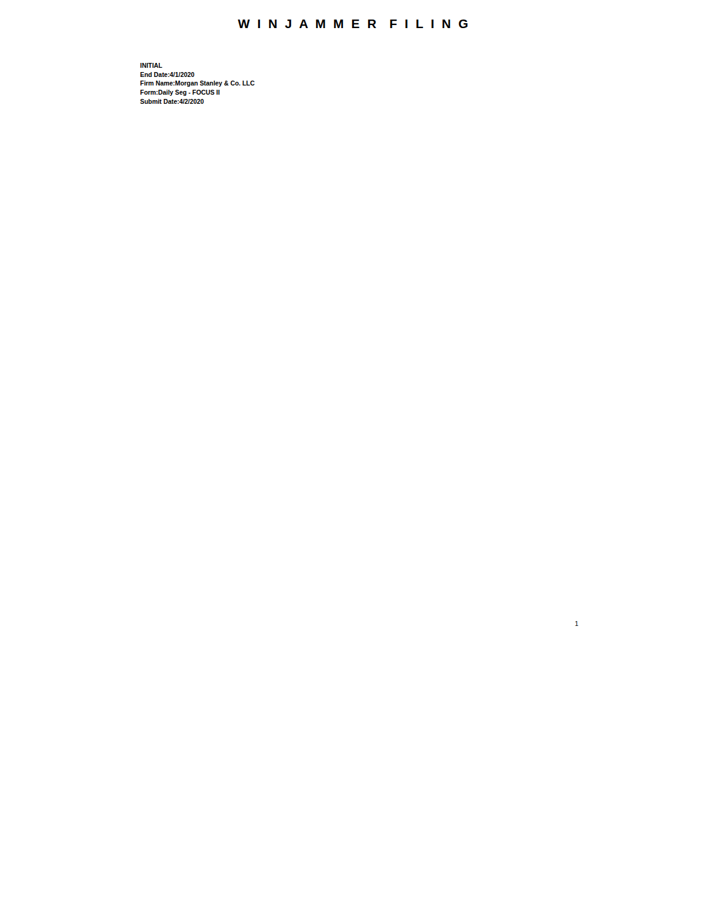W I N J A M M E R F I L I N G
INITIAL
End Date:4/1/2020
Firm Name:Morgan Stanley & Co. LLC
Form:Daily Seg - FOCUS II
Submit Date:4/2/2020
1